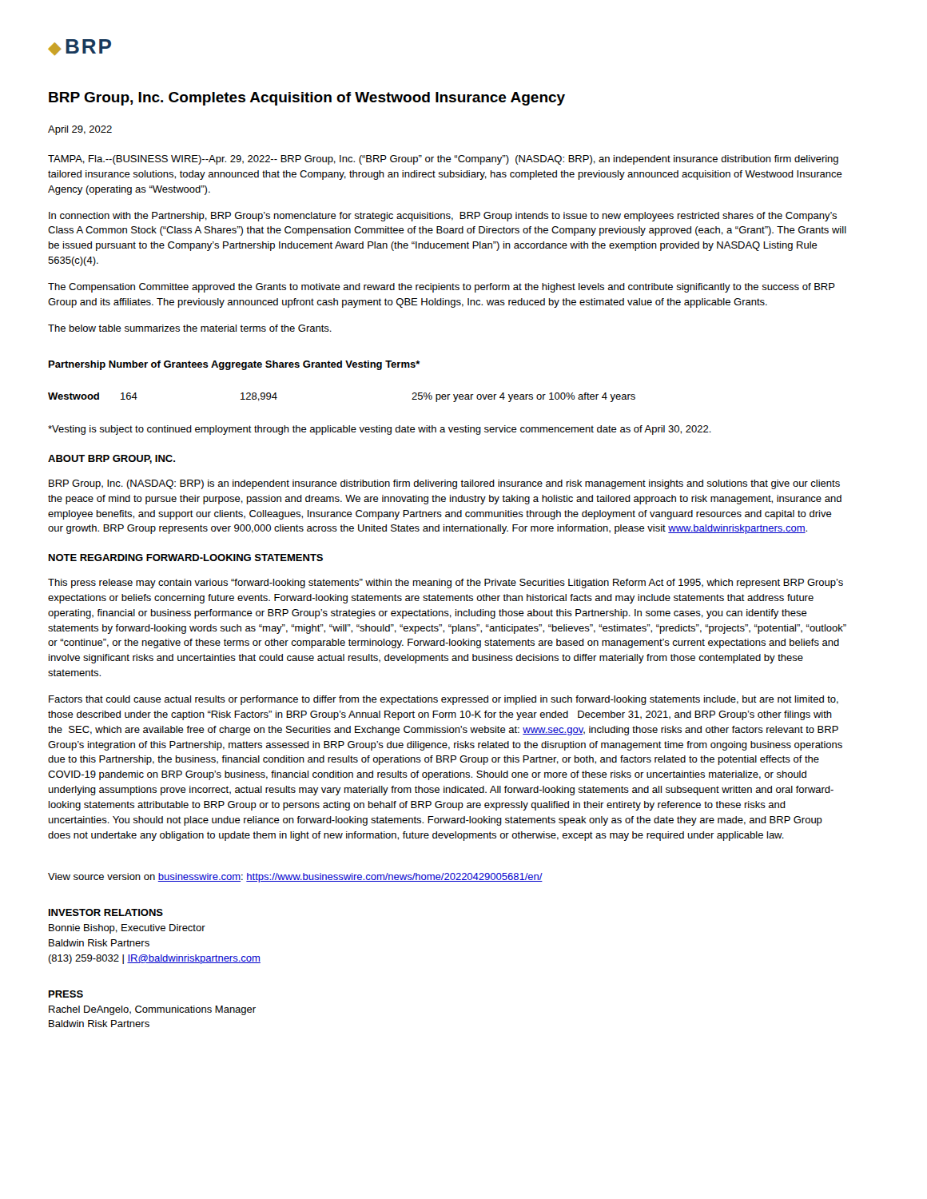◆BRP
BRP Group, Inc. Completes Acquisition of Westwood Insurance Agency
April 29, 2022
TAMPA, Fla.--(BUSINESS WIRE)--Apr. 29, 2022-- BRP Group, Inc. (“BRP Group” or the “Company”) (NASDAQ: BRP), an independent insurance distribution firm delivering tailored insurance solutions, today announced that the Company, through an indirect subsidiary, has completed the previously announced acquisition of Westwood Insurance Agency (operating as “Westwood”).
In connection with the Partnership, BRP Group’s nomenclature for strategic acquisitions, BRP Group intends to issue to new employees restricted shares of the Company’s Class A Common Stock (“Class A Shares”) that the Compensation Committee of the Board of Directors of the Company previously approved (each, a “Grant”). The Grants will be issued pursuant to the Company’s Partnership Inducement Award Plan (the “Inducement Plan”) in accordance with the exemption provided by NASDAQ Listing Rule 5635(c)(4).
The Compensation Committee approved the Grants to motivate and reward the recipients to perform at the highest levels and contribute significantly to the success of BRP Group and its affiliates. The previously announced upfront cash payment to QBE Holdings, Inc. was reduced by the estimated value of the applicable Grants.
The below table summarizes the material terms of the Grants.
Partnership Number of Grantees Aggregate Shares Granted Vesting Terms*
Westwood 164128,99425% per year over 4 years or 100% after 4 years
*Vesting is subject to continued employment through the applicable vesting date with a vesting service commencement date as of April 30, 2022.
ABOUT BRP GROUP, INC.
BRP Group, Inc. (NASDAQ: BRP) is an independent insurance distribution firm delivering tailored insurance and risk management insights and solutions that give our clients the peace of mind to pursue their purpose, passion and dreams. We are innovating the industry by taking a holistic and tailored approach to risk management, insurance and employee benefits, and support our clients, Colleagues, Insurance Company Partners and communities through the deployment of vanguard resources and capital to drive our growth. BRP Group represents over 900,000 clients across the United States and internationally. For more information, please visit www.baldwinriskpartners.com.
NOTE REGARDING FORWARD-LOOKING STATEMENTS
This press release may contain various “forward-looking statements” within the meaning of the Private Securities Litigation Reform Act of 1995, which represent BRP Group’s expectations or beliefs concerning future events. Forward-looking statements are statements other than historical facts and may include statements that address future operating, financial or business performance or BRP Group’s strategies or expectations, including those about this Partnership. In some cases, you can identify these statements by forward-looking words such as “may”, “might”, “will”, “should”, “expects”, “plans”, “anticipates”, “believes”, “estimates”, “predicts”, “projects”, “potential”, “outlook” or “continue”, or the negative of these terms or other comparable terminology. Forward-looking statements are based on management’s current expectations and beliefs and involve significant risks and uncertainties that could cause actual results, developments and business decisions to differ materially from those contemplated by these statements.
Factors that could cause actual results or performance to differ from the expectations expressed or implied in such forward-looking statements include, but are not limited to, those described under the caption “Risk Factors” in BRP Group’s Annual Report on Form 10-K for the year ended December 31, 2021, and BRP Group’s other filings with the SEC, which are available free of charge on the Securities and Exchange Commission's website at: www.sec.gov, including those risks and other factors relevant to BRP Group’s integration of this Partnership, matters assessed in BRP Group’s due diligence, risks related to the disruption of management time from ongoing business operations due to this Partnership, the business, financial condition and results of operations of BRP Group or this Partner, or both, and factors related to the potential effects of the COVID-19 pandemic on BRP Group’s business, financial condition and results of operations. Should one or more of these risks or uncertainties materialize, or should underlying assumptions prove incorrect, actual results may vary materially from those indicated. All forward-looking statements and all subsequent written and oral forward-looking statements attributable to BRP Group or to persons acting on behalf of BRP Group are expressly qualified in their entirety by reference to these risks and uncertainties. You should not place undue reliance on forward-looking statements. Forward-looking statements speak only as of the date they are made, and BRP Group does not undertake any obligation to update them in light of new information, future developments or otherwise, except as may be required under applicable law.
View source version on businesswire.com: https://www.businesswire.com/news/home/20220429005681/en/
INVESTOR RELATIONS
Bonnie Bishop, Executive Director
Baldwin Risk Partners
(813) 259-8032 | IR@baldwinriskpartners.com
PRESS
Rachel DeAngelo, Communications Manager
Baldwin Risk Partners